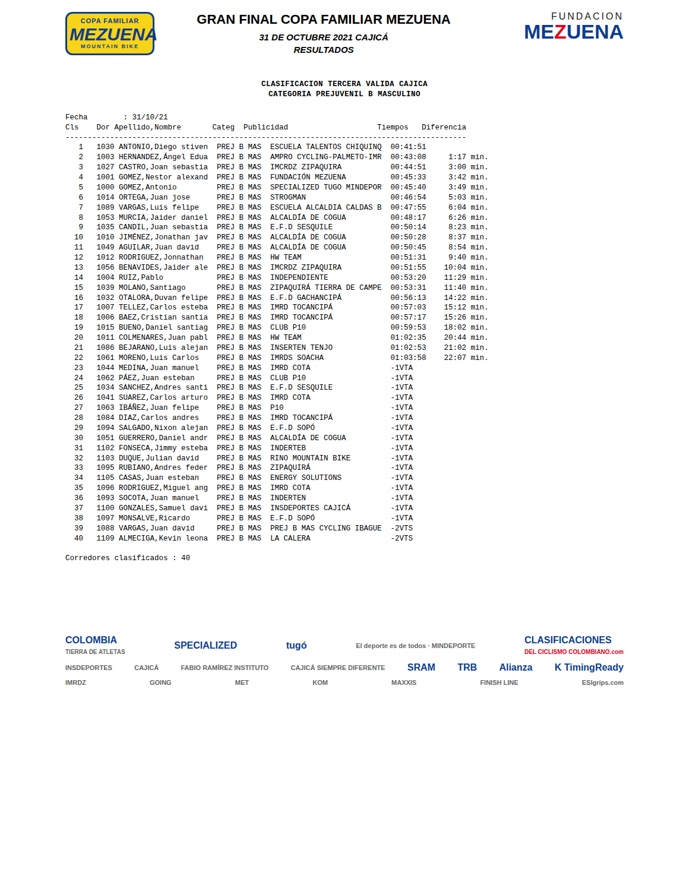COPA FAMILIAR MEZUENA MOUNTAIN BIKE
GRAN FINAL COPA FAMILIAR MEZUENA
31 DE OCTUBRE 2021 CAJICÁ
RESULTADOS
FUNDACION
MEZUENA
CLASIFICACION TERCERA VALIDA CAJICA
CATEGORIA PREJUVENIL B MASCULINO
Fecha        : 31/10/21
Cls    Dor Apellido,Nombre       Categ  Publicidad                    Tiempos   Diferencia
------------------------------------------------------------------------------------------
   1   1030 ANTONIO,Diego stiven  PREJ B MAS  ESCUELA TALENTOS CHIQUINQ  00:41:51
   2   1003 HERNANDEZ,Ángel Edua  PREJ B MAS  AMPRO CYCLING-PALMETO-IMR  00:43:08     1:17 min.
   3   1027 CASTRO,Joan sebastia  PREJ B MAS  IMCRDZ ZIPAQUIRA           00:44:51     3:00 min.
   4   1001 GOMEZ,Nestor alexand  PREJ B MAS  FUNDACIÓN MEZUENA          00:45:33     3:42 min.
   5   1000 GOMEZ,Antonio         PREJ B MAS  SPECIALIZED TUGO MINDEPOR  00:45:40     3:49 min.
   6   1014 ORTEGA,Juan jose      PREJ B MAS  STROGMAN                   00:46:54     5:03 min.
   7   1089 VARGAS,Luis felipe    PREJ B MAS  ESCUELA ALCALDIA CALDAS B  00:47:55     6:04 min.
   8   1053 MURCIA,Jaider daniel  PREJ B MAS  ALCALDÍA DE COGUA          00:48:17     6:26 min.
   9   1035 CANDIL,Juan sebastia  PREJ B MAS  E.F.D SESQUILE             00:50:14     8:23 min.
  10   1010 JIMÉNEZ,Jonathan jav  PREJ B MAS  ALCALDÍA DE COGUA          00:50:28     8:37 min.
  11   1049 AGUILAR,Juan david    PREJ B MAS  ALCALDÍA DE COGUA          00:50:45     8:54 min.
  12   1012 RODRIGUEZ,Jonnathan   PREJ B MAS  HW TEAM                    00:51:31     9:40 min.
  13   1056 BENAVIDES,Jaider ale  PREJ B MAS  IMCRDZ ZIPAQUIRA           00:51:55    10:04 min.
  14   1004 RUIZ,Pablo            PREJ B MAS  INDEPENDIENTE              00:53:20    11:29 min.
  15   1039 MOLANO,Santiago       PREJ B MAS  ZIPAQUIRÁ TIERRA DE CAMPE  00:53:31    11:40 min.
  16   1032 OTALORA,Duvan felipe  PREJ B MAS  E.F.D GACHANCIPÁ           00:56:13    14:22 min.
  17   1007 TELLEZ,Carlos esteba  PREJ B MAS  IMRD TOCANCIPÁ             00:57:03    15:12 min.
  18   1006 BAEZ,Cristian santia  PREJ B MAS  IMRD TOCANCIPÁ             00:57:17    15:26 min.
  19   1015 BUENO,Daniel santiag  PREJ B MAS  CLUB P10                   00:59:53    18:02 min.
  20   1011 COLMENARES,Juan pabl  PREJ B MAS  HW TEAM                    01:02:35    20:44 min.
  21   1086 BEJARANO,Luis alejan  PREJ B MAS  INSERTEN TENJO             01:02:53    21:02 min.
  22   1061 MORENO,Luis Carlos    PREJ B MAS  IMRDS SOACHA               01:03:58    22:07 min.
  23   1044 MEDINA,Juan manuel    PREJ B MAS  IMRD COTA                  -1VTA
  24   1062 PÁEZ,Juan esteban     PREJ B MAS  CLUB P10                   -1VTA
  25   1034 SANCHEZ,Andres santi  PREJ B MAS  E.F.D SESQUILE             -1VTA
  26   1041 SUAREZ,Carlos arturo  PREJ B MAS  IMRD COTA                  -1VTA
  27   1063 IBÁÑEZ,Juan felipe    PREJ B MAS  P10                        -1VTA
  28   1084 DIAZ,Carlos andres    PREJ B MAS  IMRD TOCANCIPÁ             -1VTA
  29   1094 SALGADO,Nixon alejan  PREJ B MAS  E.F.D SOPÓ                 -1VTA
  30   1051 GUERRERO,Daniel andr  PREJ B MAS  ALCALDÍA DE COGUA          -1VTA
  31   1102 FONSECA,Jimmy esteba  PREJ B MAS  INDERTEB                   -1VTA
  32   1103 DUQUE,Julian david    PREJ B MAS  RINO MOUNTAIN BIKE         -1VTA
  33   1095 RUBIANO,Andres feder  PREJ B MAS  ZIPAQUIRÁ                  -1VTA
  34   1105 CASAS,Juan esteban    PREJ B MAS  ENERGY SOLUTIONS           -1VTA
  35   1096 RODRIGUEZ,Miguel ang  PREJ B MAS  IMRD COTA                  -1VTA
  36   1093 SOCOTA,Juan manuel    PREJ B MAS  INDERTEN                   -1VTA
  37   1100 GONZALES,Samuel davi  PREJ B MAS  INSDEPORTES CAJICÁ         -1VTA
  38   1097 MONSALVE,Ricardo      PREJ B MAS  E.F.D SOPÓ                 -1VTA
  39   1088 VARGAS,Juan david     PREJ B MAS  PREJ B MAS CYCLING IBAGUE  -2VTS
  40   1109 ALMECIGA,Kevin leona  PREJ B MAS  LA CALERA                  -2VTS

Corredores clasificados : 40
COLOMBIA
TIERRA DE ATLETAS SPECIALIZED tugó El deporte es de todos · MINDEPORTE CLASIFICACIONES
DEL CICLISMO COLOMBIANO.com
INSDEPORTES CAJICÁ FABIO RAMÍREZ INSTITUTO CAJICÁ SIEMPRE DIFERENTE SRAM TRB Alianza K TimingReady
IMRDZ GOING MET KOM MAXXIS FINISH LINE ESIgrips.com